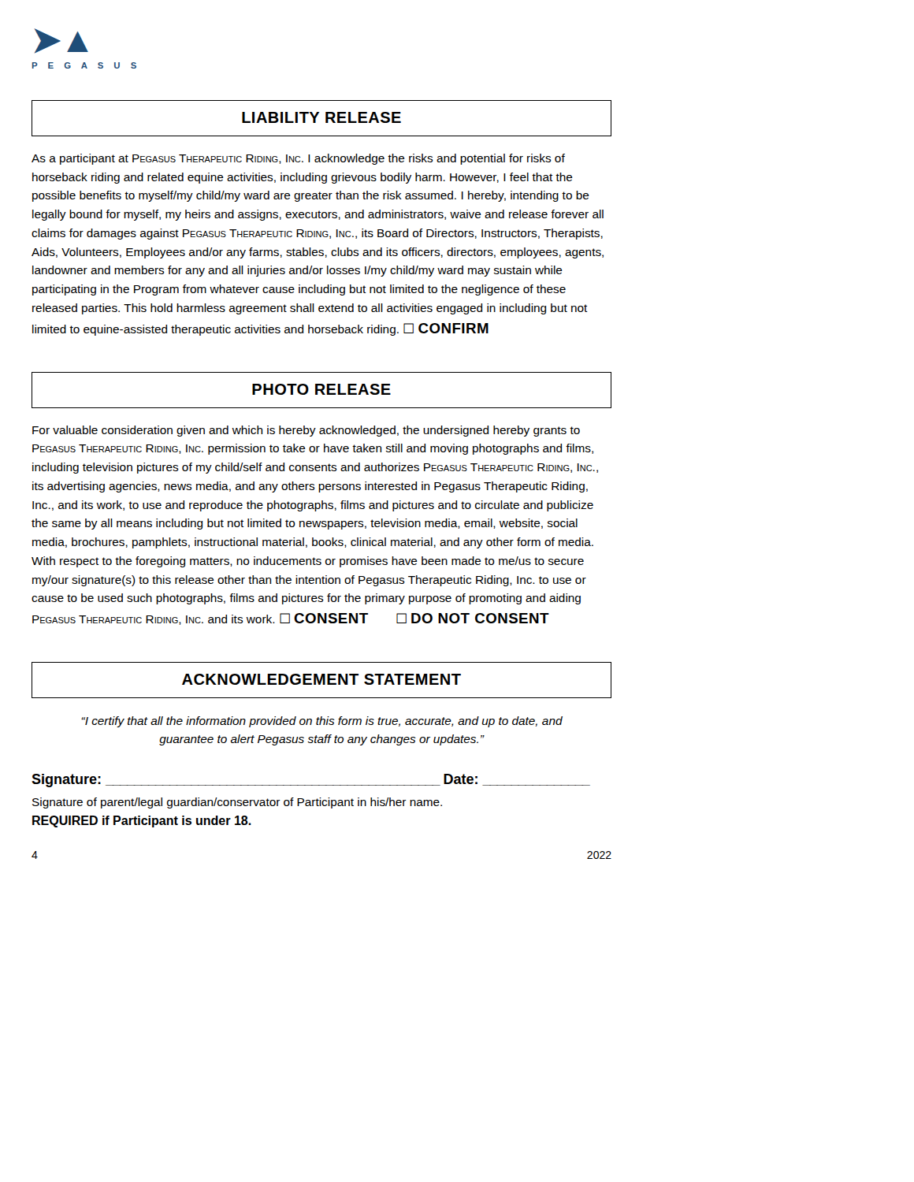➤▲
P E G A S U S
LIABILITY RELEASE
As a participant at Pegasus Therapeutic Riding, Inc. I acknowledge the risks and potential for risks of horseback riding and related equine activities, including grievous bodily harm. However, I feel that the possible benefits to myself/my child/my ward are greater than the risk assumed. I hereby, intending to be legally bound for myself, my heirs and assigns, executors, and administrators, waive and release forever all claims for damages against Pegasus Therapeutic Riding, Inc., its Board of Directors, Instructors, Therapists, Aids, Volunteers, Employees and/or any farms, stables, clubs and its officers, directors, employees, agents, landowner and members for any and all injuries and/or losses I/my child/my ward may sustain while participating in the Program from whatever cause including but not limited to the negligence of these released parties. This hold harmless agreement shall extend to all activities engaged in including but not limited to equine-assisted therapeutic activities and horseback riding. ☐ CONFIRM
PHOTO RELEASE
For valuable consideration given and which is hereby acknowledged, the undersigned hereby grants to Pegasus Therapeutic Riding, Inc. permission to take or have taken still and moving photographs and films, including television pictures of my child/self and consents and authorizes Pegasus Therapeutic Riding, Inc., its advertising agencies, news media, and any others persons interested in Pegasus Therapeutic Riding, Inc., and its work, to use and reproduce the photographs, films and pictures and to circulate and publicize the same by all means including but not limited to newspapers, television media, email, website, social media, brochures, pamphlets, instructional material, books, clinical material, and any other form of media. With respect to the foregoing matters, no inducements or promises have been made to me/us to secure my/our signature(s) to this release other than the intention of Pegasus Therapeutic Riding, Inc. to use or cause to be used such photographs, films and pictures for the primary purpose of promoting and aiding Pegasus Therapeutic Riding, Inc. and its work. ☐ CONSENT ☐ DO NOT CONSENT
ACKNOWLEDGEMENT STATEMENT
“I certify that all the information provided on this form is true, accurate, and up to date, and
guarantee to alert Pegasus staff to any changes or updates.”
Signature: _______________________________________________ Date: _______________
Signature of parent/legal guardian/conservator of Participant in his/her name.
REQUIRED if Participant is under 18.
4 2022